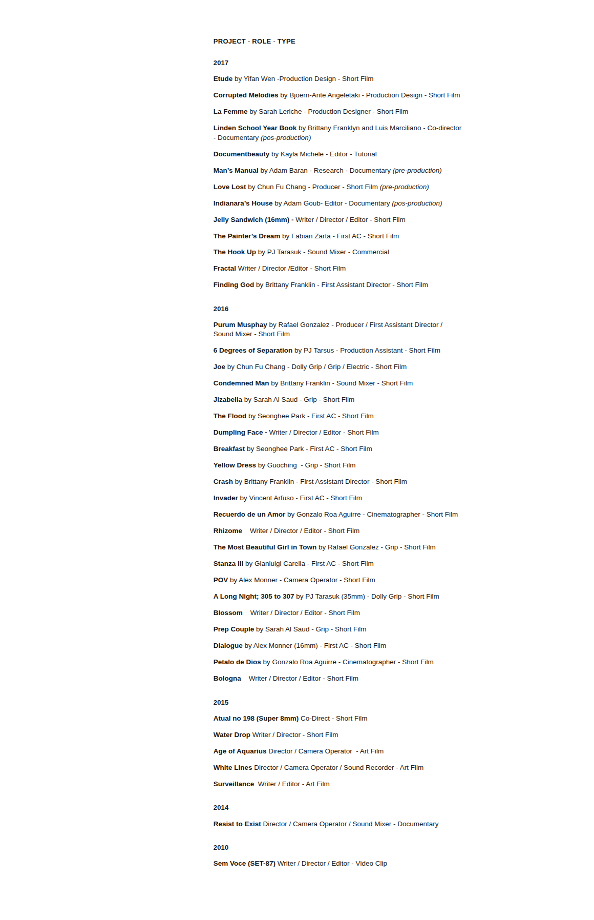PROJECT - ROLE - TYPE
2017
Etude by Yifan Wen -Production Design - Short Film
Corrupted Melodies by Bjoern-Ante Angeletaki - Production Design - Short Film
La Femme by Sarah Leriche - Production Designer - Short Film
Linden School Year Book by Brittany Franklyn and Luis Marciliano - Co-director - Documentary (pos-production)
Documentbeauty by Kayla Michele - Editor - Tutorial
Man’s Manual by Adam Baran - Research - Documentary (pre-production)
Love Lost by Chun Fu Chang - Producer - Short Film (pre-production)
Indianara’s House by Adam Goub- Editor - Documentary (pos-production)
Jelly Sandwich (16mm) - Writer / Director / Editor - Short Film
The Painter’s Dream by Fabian Zarta - First AC - Short Film
The Hook Up by PJ Tarasuk - Sound Mixer - Commercial
Fractal Writer / Director /Editor - Short Film
Finding God by Brittany Franklin - First Assistant Director - Short Film
2016
Purum Musphay by Rafael Gonzalez - Producer / First Assistant Director / Sound Mixer - Short Film
6 Degrees of Separation by PJ Tarsus - Production Assistant - Short Film
Joe by Chun Fu Chang - Dolly Grip / Grip / Electric - Short Film
Condemned Man by Brittany Franklin - Sound Mixer - Short Film
Jizabella by Sarah Al Saud - Grip - Short Film
The Flood by Seonghee Park - First AC - Short Film
Dumpling Face - Writer / Director / Editor - Short Film
Breakfast by Seonghee Park - First AC - Short Film
Yellow Dress by Guoching - Grip - Short Film
Crash by Brittany Franklin - First Assistant Director - Short Film
Invader by Vincent Arfuso - First AC - Short Film
Recuerdo de un Amor by Gonzalo Roa Aguirre - Cinematographer - Short Film
Rhizome Writer / Director / Editor - Short Film
The Most Beautiful Girl in Town by Rafael Gonzalez - Grip - Short Film
Stanza III by Gianluigi Carella - First AC - Short Film
POV by Alex Monner - Camera Operator - Short Film
A Long Night; 305 to 307 by PJ Tarasuk (35mm) - Dolly Grip - Short Film
Blossom Writer / Director / Editor - Short Film
Prep Couple by Sarah Al Saud - Grip - Short Film
Dialogue by Alex Monner (16mm) - First AC - Short Film
Petalo de Dios by Gonzalo Roa Aguirre - Cinematographer - Short Film
Bologna Writer / Director / Editor - Short Film
2015
Atual no 198 (Super 8mm) Co-Direct - Short Film
Water Drop Writer / Director - Short Film
Age of Aquarius Director / Camera Operator - Art Film
White Lines Director / Camera Operator / Sound Recorder - Art Film
Surveillance Writer / Editor - Art Film
2014
Resist to Exist Director / Camera Operator / Sound Mixer - Documentary
2010
Sem Voce (SET-87) Writer / Director / Editor - Video Clip